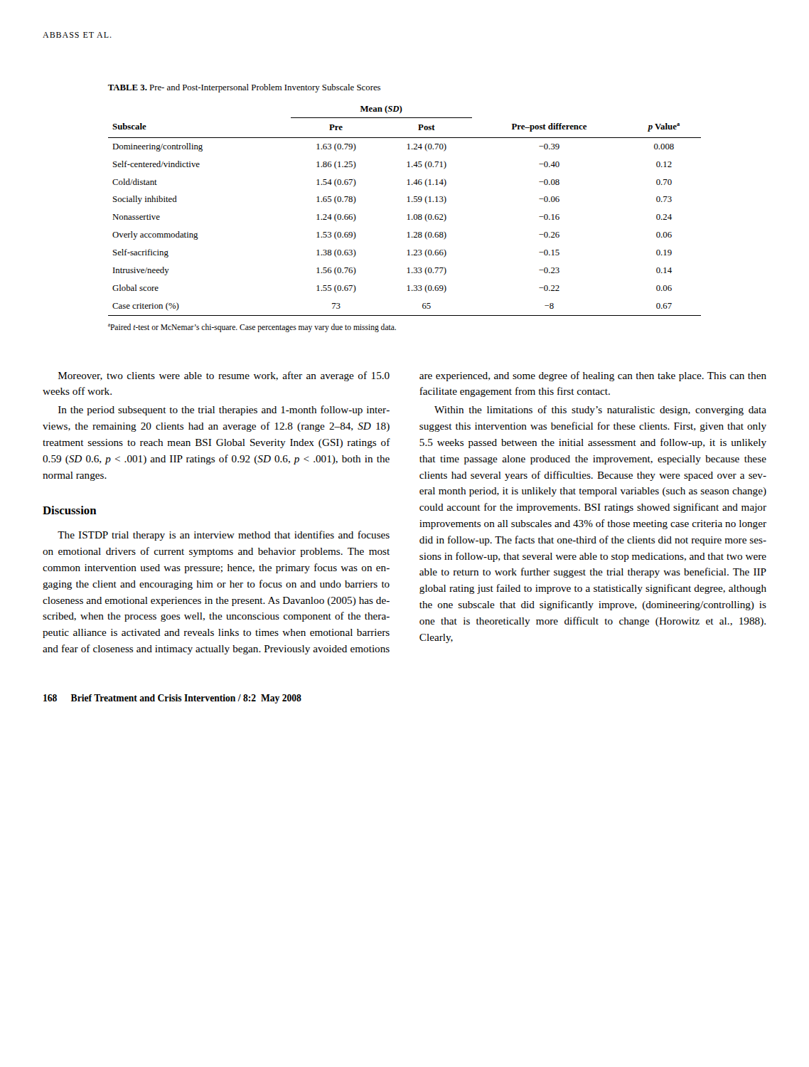ABBASS ET AL.
TABLE 3. Pre- and Post-Interpersonal Problem Inventory Subscale Scores
| | Mean ( SD ) | | |
| --- | --- | --- | --- |
| Subscale | Pre | Post | Pre–post difference | p Value a |
| Domineering/controlling | 1.63 (0.79) | 1.24 (0.70) | −0.39 | 0.008 |
| Self-centered/vindictive | 1.86 (1.25) | 1.45 (0.71) | −0.40 | 0.12 |
| Cold/distant | 1.54 (0.67) | 1.46 (1.14) | −0.08 | 0.70 |
| Socially inhibited | 1.65 (0.78) | 1.59 (1.13) | −0.06 | 0.73 |
| Nonassertive | 1.24 (0.66) | 1.08 (0.62) | −0.16 | 0.24 |
| Overly accommodating | 1.53 (0.69) | 1.28 (0.68) | −0.26 | 0.06 |
| Self-sacrificing | 1.38 (0.63) | 1.23 (0.66) | −0.15 | 0.19 |
| Intrusive/needy | 1.56 (0.76) | 1.33 (0.77) | −0.23 | 0.14 |
| Global score | 1.55 (0.67) | 1.33 (0.69) | −0.22 | 0.06 |
| Case criterion (%) | 73 | 65 | −8 | 0.67 |
aPaired t-test or McNemar’s chi-square. Case percentages may vary due to missing data.
Moreover, two clients were able to resume work, after an average of 15.0 weeks off work.
In the period subsequent to the trial therapies and 1-month follow-up interviews, the remaining 20 clients had an average of 12.8 (range 2–84, SD 18) treatment sessions to reach mean BSI Global Severity Index (GSI) ratings of 0.59 (SD 0.6, p < .001) and IIP ratings of 0.92 (SD 0.6, p < .001), both in the normal ranges.
Discussion
The ISTDP trial therapy is an interview method that identifies and focuses on emotional drivers of current symptoms and behavior problems. The most common intervention used was pressure; hence, the primary focus was on engaging the client and encouraging him or her to focus on and undo barriers to closeness and emotional experiences in the present. As Davanloo (2005) has described, when the process goes well, the unconscious component of the therapeutic alliance is activated and reveals links to times when emotional barriers and fear of closeness and intimacy actually began. Previously avoided emotions are experienced, and some degree of healing can then take place. This can then facilitate engagement from this first contact.
Within the limitations of this study’s naturalistic design, converging data suggest this intervention was beneficial for these clients. First, given that only 5.5 weeks passed between the initial assessment and follow-up, it is unlikely that time passage alone produced the improvement, especially because these clients had several years of difficulties. Because they were spaced over a several month period, it is unlikely that temporal variables (such as season change) could account for the improvements. BSI ratings showed significant and major improvements on all subscales and 43% of those meeting case criteria no longer did in follow-up. The facts that one-third of the clients did not require more sessions in follow-up, that several were able to stop medications, and that two were able to return to work further suggest the trial therapy was beneficial. The IIP global rating just failed to improve to a statistically significant degree, although the one subscale that did significantly improve, (domineering/controlling) is one that is theoretically more difficult to change (Horowitz et al., 1988). Clearly,
168 Brief Treatment and Crisis Intervention / 8:2 May 2008